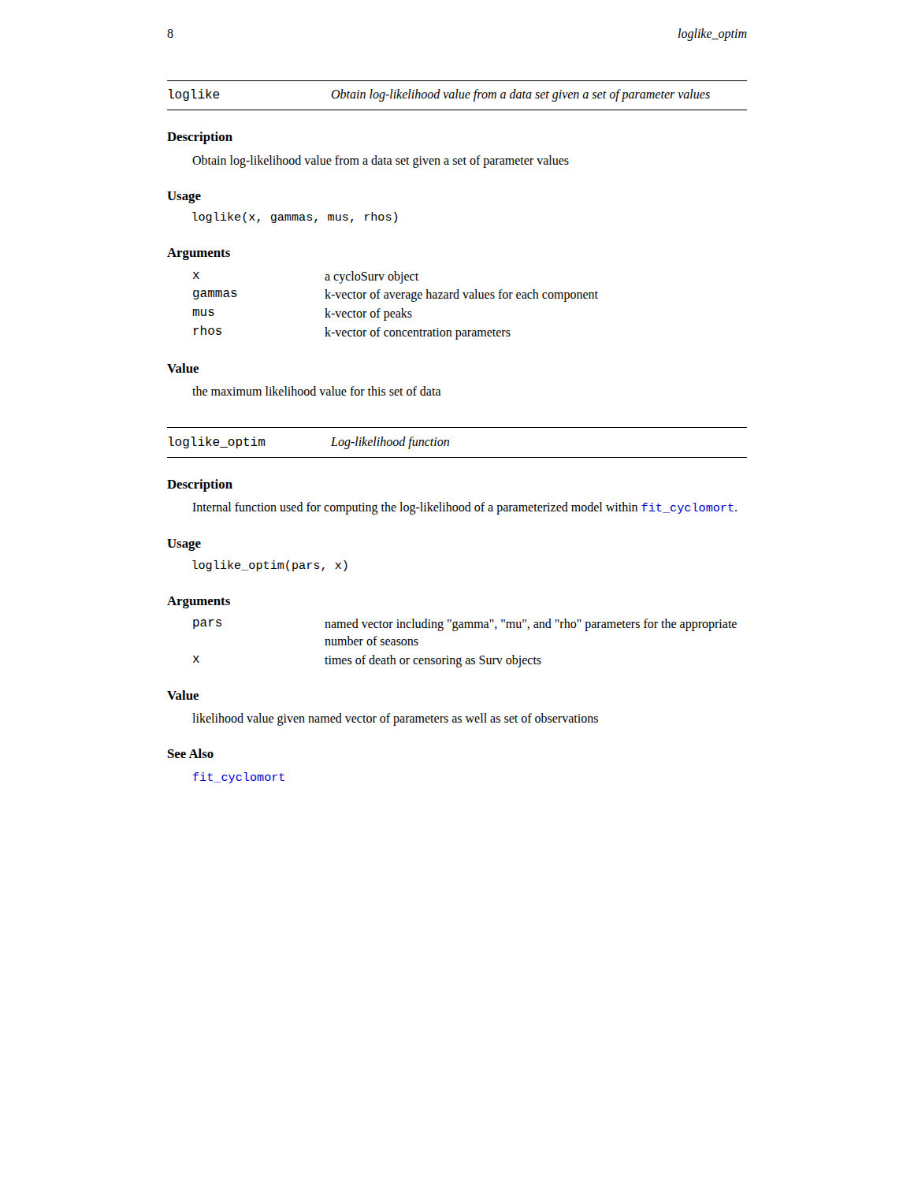8 loglike_optim
loglike Obtain log-likelihood value from a data set given a set of parameter values
Description
Obtain log-likelihood value from a data set given a set of parameter values
Usage
loglike(x, gammas, mus, rhos)
Arguments
x
a cycloSurv object
gammas
k-vector of average hazard values for each component
mus
k-vector of peaks
rhos
k-vector of concentration parameters
Value
the maximum likelihood value for this set of data
loglike_optim Log-likelihood function
Description
Internal function used for computing the log-likelihood of a parameterized model within fit_cyclomort.
Usage
loglike_optim(pars, x)
Arguments
pars
named vector including "gamma", "mu", and "rho" parameters for the appropriate number of seasons
x
times of death or censoring as Surv objects
Value
likelihood value given named vector of parameters as well as set of observations
See Also
fit_cyclomort